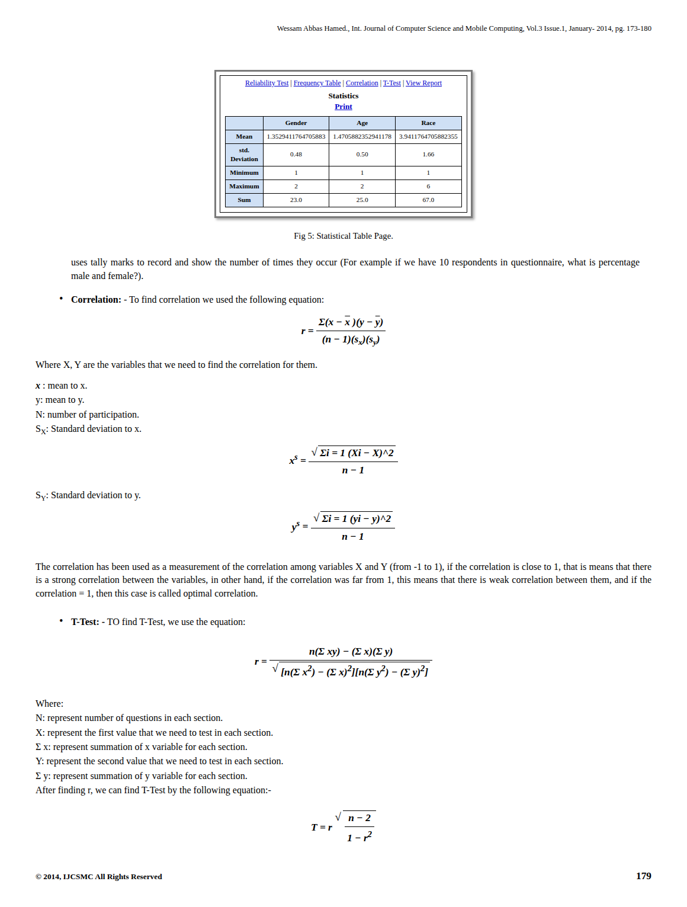Wessam Abbas Hamed., Int. Journal of Computer Science and Mobile Computing, Vol.3 Issue.1, January- 2014, pg. 173-180
Reliability Test | Frequency Table | Correlation | T-Test | View Report
Statistics
Print
| | Gender | Age | Race |
| Mean | 1.3529411764705883 | 1.4705882352941178 | 3.9411764705882355 |
| std. Deviation | 0.48 | 0.50 | 1.66 |
| Minimum | 1 | 1 | 1 |
| Maximum | 2 | 2 | 6 |
| Sum | 23.0 | 25.0 | 67.0 |
Fig 5: Statistical Table Page.
uses tally marks to record and show the number of times they occur (For example if we have 10 respondents in questionnaire, what is percentage male and female?).
Correlation: - To find correlation we used the following equation:
r = Σ(x − x )(y − y) (n − 1)(sx)(sy)
Where X, Y are the variables that we need to find the correlation for them.
x : mean to x.
y: mean to y.
N: number of participation.
SX: Standard deviation to x.
xs = Σi = 1 (Xi − X)^2 n − 1
SY: Standard deviation to y.
ys = Σi = 1 (yi − y)^2 n − 1
The correlation has been used as a measurement of the correlation among variables X and Y (from -1 to 1), if the correlation is close to 1, that is means that there is a strong correlation between the variables, in other hand, if the correlation was far from 1, this means that there is weak correlation between them, and if the correlation = 1, then this case is called optimal correlation.
T-Test: - TO find T-Test, we use the equation:
r = n(Σ xy) − (Σ x)(Σ y) [n(Σ x2) − (Σ x)2][n(Σ y2) − (Σ y)2]
Where:
N: represent number of questions in each section.
X: represent the first value that we need to test in each section.
Σ x: represent summation of x variable for each section.
Y: represent the second value that we need to test in each section.
Σ y: represent summation of y variable for each section.
After finding r, we can find T-Test by the following equation:-
T = r n − 2 1 − r2
© 2014, IJCSMC All Rights Reserved 179